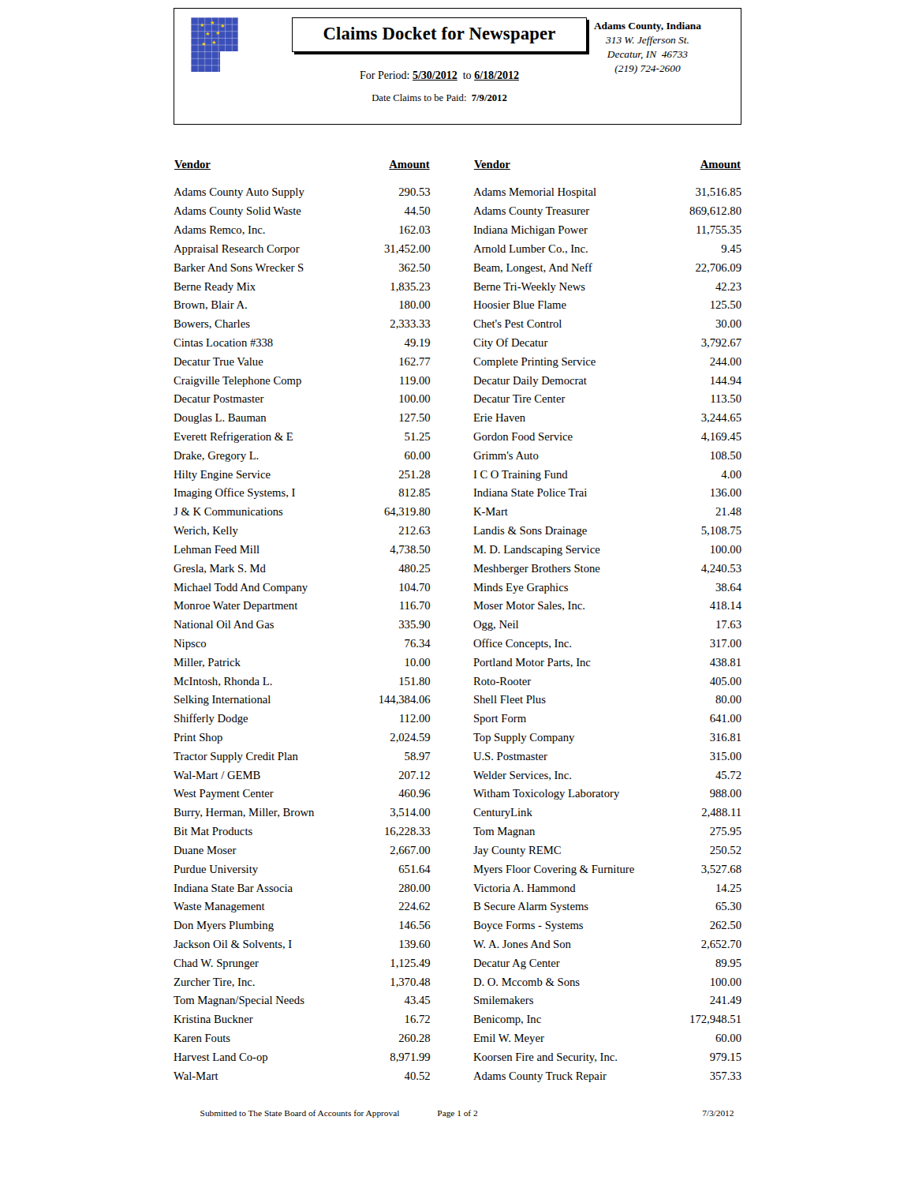★ ★ ★ ★ ★ ★ ★
Claims Docket for Newspaper
For Period: 5/30/2012 to 6/18/2012
Date Claims to be Paid: 7/9/2012
Adams County, Indiana
313 W. Jefferson St.
Decatur, IN 46733
(219) 724-2600
| Vendor | Amount | | Vendor | Amount |
| --- | --- | --- | --- | --- |
| Adams County Auto Supply | 290.53 | | Adams Memorial Hospital | 31,516.85 |
| Adams County Solid Waste | 44.50 | | Adams County Treasurer | 869,612.80 |
| Adams Remco, Inc. | 162.03 | | Indiana Michigan Power | 11,755.35 |
| Appraisal Research Corpor | 31,452.00 | | Arnold Lumber Co., Inc. | 9.45 |
| Barker And Sons Wrecker S | 362.50 | | Beam, Longest, And Neff | 22,706.09 |
| Berne Ready Mix | 1,835.23 | | Berne Tri-Weekly News | 42.23 |
| Brown, Blair A. | 180.00 | | Hoosier Blue Flame | 125.50 |
| Bowers, Charles | 2,333.33 | | Chet's Pest Control | 30.00 |
| Cintas Location #338 | 49.19 | | City Of Decatur | 3,792.67 |
| Decatur True Value | 162.77 | | Complete Printing Service | 244.00 |
| Craigville Telephone Comp | 119.00 | | Decatur Daily Democrat | 144.94 |
| Decatur Postmaster | 100.00 | | Decatur Tire Center | 113.50 |
| Douglas L. Bauman | 127.50 | | Erie Haven | 3,244.65 |
| Everett Refrigeration & E | 51.25 | | Gordon Food Service | 4,169.45 |
| Drake, Gregory L. | 60.00 | | Grimm's Auto | 108.50 |
| Hilty Engine Service | 251.28 | | I C O Training Fund | 4.00 |
| Imaging Office Systems, I | 812.85 | | Indiana State Police Trai | 136.00 |
| J & K Communications | 64,319.80 | | K-Mart | 21.48 |
| Werich, Kelly | 212.63 | | Landis & Sons Drainage | 5,108.75 |
| Lehman Feed Mill | 4,738.50 | | M. D. Landscaping Service | 100.00 |
| Gresla, Mark S. Md | 480.25 | | Meshberger Brothers Stone | 4,240.53 |
| Michael Todd And Company | 104.70 | | Minds Eye Graphics | 38.64 |
| Monroe Water Department | 116.70 | | Moser Motor Sales, Inc. | 418.14 |
| National Oil And Gas | 335.90 | | Ogg, Neil | 17.63 |
| Nipsco | 76.34 | | Office Concepts, Inc. | 317.00 |
| Miller, Patrick | 10.00 | | Portland Motor Parts, Inc | 438.81 |
| McIntosh, Rhonda L. | 151.80 | | Roto-Rooter | 405.00 |
| Selking International | 144,384.06 | | Shell Fleet Plus | 80.00 |
| Shifferly Dodge | 112.00 | | Sport Form | 641.00 |
| Print Shop | 2,024.59 | | Top Supply Company | 316.81 |
| Tractor Supply Credit Plan | 58.97 | | U.S. Postmaster | 315.00 |
| Wal-Mart / GEMB | 207.12 | | Welder Services, Inc. | 45.72 |
| West Payment Center | 460.96 | | Witham Toxicology Laboratory | 988.00 |
| Burry, Herman, Miller, Brown | 3,514.00 | | CenturyLink | 2,488.11 |
| Bit Mat Products | 16,228.33 | | Tom Magnan | 275.95 |
| Duane Moser | 2,667.00 | | Jay County REMC | 250.52 |
| Purdue University | 651.64 | | Myers Floor Covering & Furniture | 3,527.68 |
| Indiana State Bar Associa | 280.00 | | Victoria A. Hammond | 14.25 |
| Waste Management | 224.62 | | B Secure Alarm Systems | 65.30 |
| Don Myers Plumbing | 146.56 | | Boyce Forms - Systems | 262.50 |
| Jackson Oil & Solvents, I | 139.60 | | W. A. Jones And Son | 2,652.70 |
| Chad W. Sprunger | 1,125.49 | | Decatur Ag Center | 89.95 |
| Zurcher Tire, Inc. | 1,370.48 | | D. O. Mccomb & Sons | 100.00 |
| Tom Magnan/Special Needs | 43.45 | | Smilemakers | 241.49 |
| Kristina Buckner | 16.72 | | Benicomp, Inc | 172,948.51 |
| Karen Fouts | 260.28 | | Emil W. Meyer | 60.00 |
| Harvest Land Co-op | 8,971.99 | | Koorsen Fire and Security, Inc. | 979.15 |
| Wal-Mart | 40.52 | | Adams County Truck Repair | 357.33 |
Submitted to The State Board of Accounts for Approval Page 1 of 2 7/3/2012